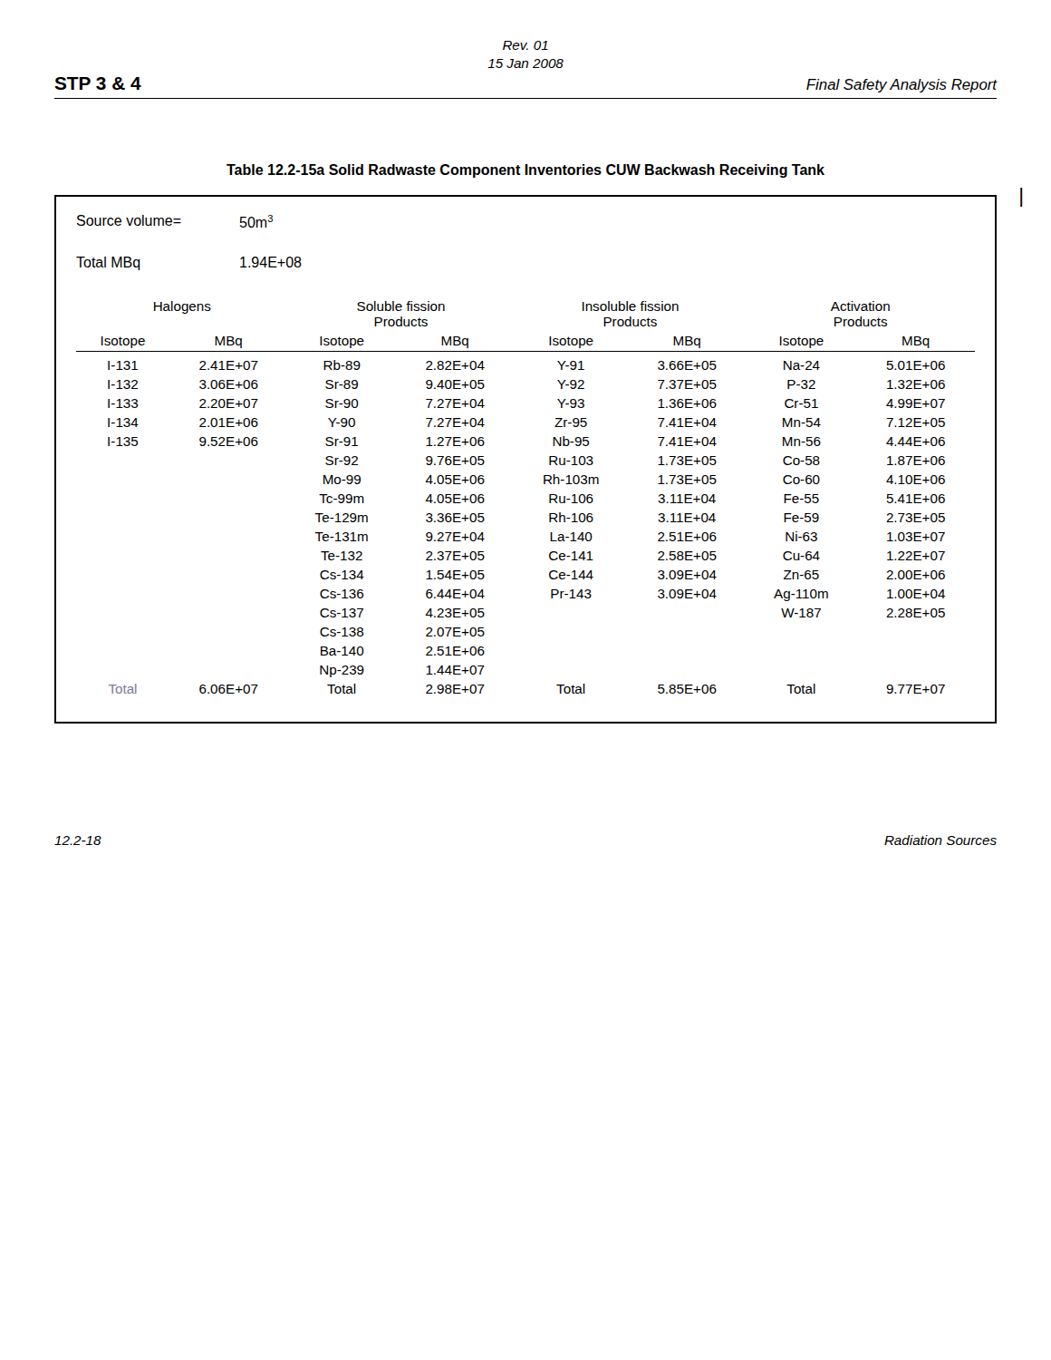Rev. 01
15 Jan 2008
STP 3 & 4
Final Safety Analysis Report
Table 12.2-15a Solid Radwaste Component Inventories CUW Backwash Receiving Tank
Source volume=
50m3
Total MBq
1.94E+08
| Halogens | Soluble fission | Insoluble fission | Activation |
| --- | --- | --- | --- |
| | Products | Products | Products |
| Isotope | MBq | Isotope | MBq | Isotope | MBq | Isotope | MBq |
| I-131 | 2.41E+07 | Rb-89 | 2.82E+04 | Y-91 | 3.66E+05 | Na-24 | 5.01E+06 |
| I-132 | 3.06E+06 | Sr-89 | 9.40E+05 | Y-92 | 7.37E+05 | P-32 | 1.32E+06 |
| I-133 | 2.20E+07 | Sr-90 | 7.27E+04 | Y-93 | 1.36E+06 | Cr-51 | 4.99E+07 |
| I-134 | 2.01E+06 | Y-90 | 7.27E+04 | Zr-95 | 7.41E+04 | Mn-54 | 7.12E+05 |
| I-135 | 9.52E+06 | Sr-91 | 1.27E+06 | Nb-95 | 7.41E+04 | Mn-56 | 4.44E+06 |
| | | Sr-92 | 9.76E+05 | Ru-103 | 1.73E+05 | Co-58 | 1.87E+06 |
| | | Mo-99 | 4.05E+06 | Rh-103m | 1.73E+05 | Co-60 | 4.10E+06 |
| | | Tc-99m | 4.05E+06 | Ru-106 | 3.11E+04 | Fe-55 | 5.41E+06 |
| | | Te-129m | 3.36E+05 | Rh-106 | 3.11E+04 | Fe-59 | 2.73E+05 |
| | | Te-131m | 9.27E+04 | La-140 | 2.51E+06 | Ni-63 | 1.03E+07 |
| | | Te-132 | 2.37E+05 | Ce-141 | 2.58E+05 | Cu-64 | 1.22E+07 |
| | | Cs-134 | 1.54E+05 | Ce-144 | 3.09E+04 | Zn-65 | 2.00E+06 |
| | | Cs-136 | 6.44E+04 | Pr-143 | 3.09E+04 | Ag-110m | 1.00E+04 |
| | | Cs-137 | 4.23E+05 | | | W-187 | 2.28E+05 |
| | | Cs-138 | 2.07E+05 | | | | |
| | | Ba-140 | 2.51E+06 | | | | |
| | | Np-239 | 1.44E+07 | | | | |
| Total | 6.06E+07 | Total | 2.98E+07 | Total | 5.85E+06 | Total | 9.77E+07 |
|
12.2-18
Radiation Sources